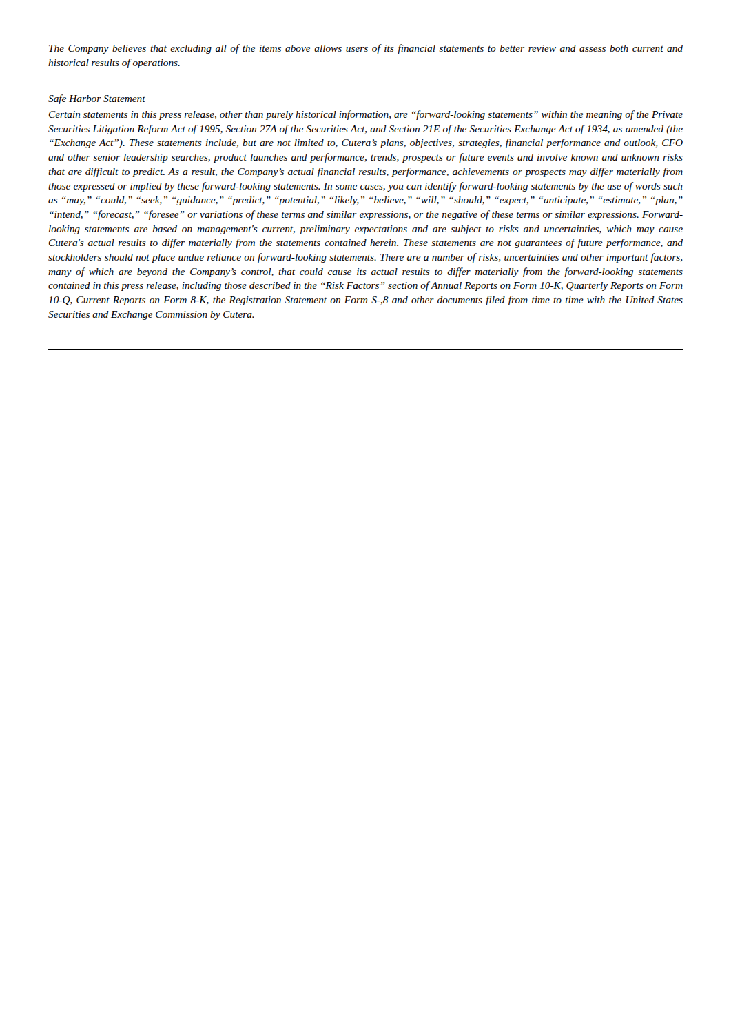The Company believes that excluding all of the items above allows users of its financial statements to better review and assess both current and historical results of operations.
Safe Harbor Statement
Certain statements in this press release, other than purely historical information, are “forward-looking statements” within the meaning of the Private Securities Litigation Reform Act of 1995, Section 27A of the Securities Act, and Section 21E of the Securities Exchange Act of 1934, as amended (the “Exchange Act”). These statements include, but are not limited to, Cutera’s plans, objectives, strategies, financial performance and outlook, CFO and other senior leadership searches, product launches and performance, trends, prospects or future events and involve known and unknown risks that are difficult to predict. As a result, the Company’s actual financial results, performance, achievements or prospects may differ materially from those expressed or implied by these forward-looking statements. In some cases, you can identify forward-looking statements by the use of words such as “may,” “could,” “seek,” “guidance,” “predict,” “potential,” “likely,” “believe,” “will,” “should,” “expect,” “anticipate,” “estimate,” “plan,” “intend,” “forecast,” “foresee” or variations of these terms and similar expressions, or the negative of these terms or similar expressions. Forward-looking statements are based on management's current, preliminary expectations and are subject to risks and uncertainties, which may cause Cutera's actual results to differ materially from the statements contained herein. These statements are not guarantees of future performance, and stockholders should not place undue reliance on forward-looking statements. There are a number of risks, uncertainties and other important factors, many of which are beyond the Company’s control, that could cause its actual results to differ materially from the forward-looking statements contained in this press release, including those described in the “Risk Factors” section of Annual Reports on Form 10-K, Quarterly Reports on Form 10-Q, Current Reports on Form 8-K, the Registration Statement on Form S-,8 and other documents filed from time to time with the United States Securities and Exchange Commission by Cutera.